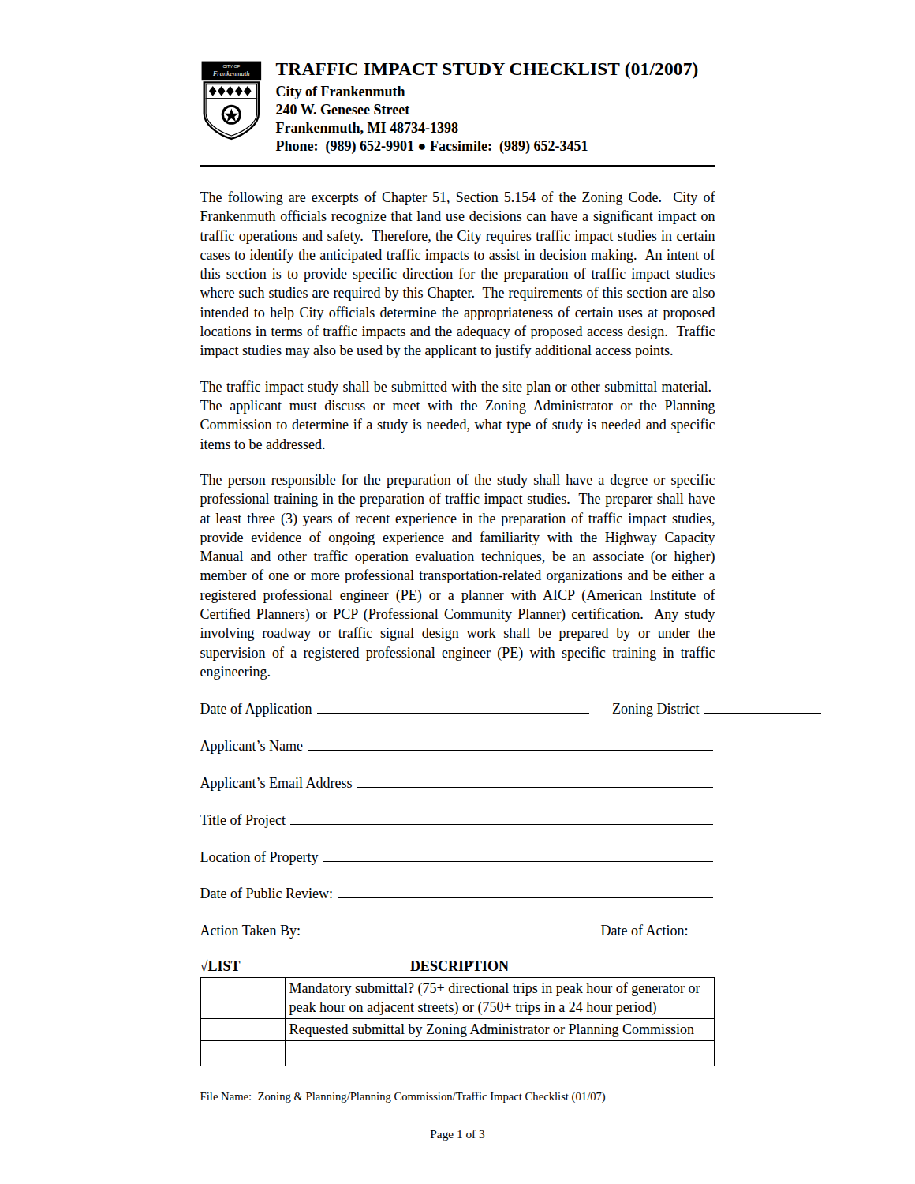CITY OF Frankenmuth
TRAFFIC IMPACT STUDY CHECKLIST (01/2007)
City of Frankenmuth
240 W. Genesee Street
Frankenmuth, MI 48734-1398
Phone: (989) 652-9901 ● Facsimile: (989) 652-3451
The following are excerpts of Chapter 51, Section 5.154 of the Zoning Code. City of Frankenmuth officials recognize that land use decisions can have a significant impact on traffic operations and safety. Therefore, the City requires traffic impact studies in certain cases to identify the anticipated traffic impacts to assist in decision making. An intent of this section is to provide specific direction for the preparation of traffic impact studies where such studies are required by this Chapter. The requirements of this section are also intended to help City officials determine the appropriateness of certain uses at proposed locations in terms of traffic impacts and the adequacy of proposed access design. Traffic impact studies may also be used by the applicant to justify additional access points.
The traffic impact study shall be submitted with the site plan or other submittal material. The applicant must discuss or meet with the Zoning Administrator or the Planning Commission to determine if a study is needed, what type of study is needed and specific items to be addressed.
The person responsible for the preparation of the study shall have a degree or specific professional training in the preparation of traffic impact studies. The preparer shall have at least three (3) years of recent experience in the preparation of traffic impact studies, provide evidence of ongoing experience and familiarity with the Highway Capacity Manual and other traffic operation evaluation techniques, be an associate (or higher) member of one or more professional transportation-related organizations and be either a registered professional engineer (PE) or a planner with AICP (American Institute of Certified Planners) or PCP (Professional Community Planner) certification. Any study involving roadway or traffic signal design work shall be prepared by or under the supervision of a registered professional engineer (PE) with specific training in traffic engineering.
Date of Application Zoning District
Applicant’s Name
Applicant’s Email Address
Title of Project
Location of Property
Date of Public Review:
Action Taken By: Date of Action:
√LIST DESCRIPTION
| | Mandatory submittal? (75+ directional trips in peak hour of generator or peak hour on adjacent streets) or (750+ trips in a 24 hour period) |
| | Requested submittal by Zoning Administrator or Planning Commission |
File Name: Zoning & Planning/Planning Commission/Traffic Impact Checklist (01/07)
Page 1 of 3